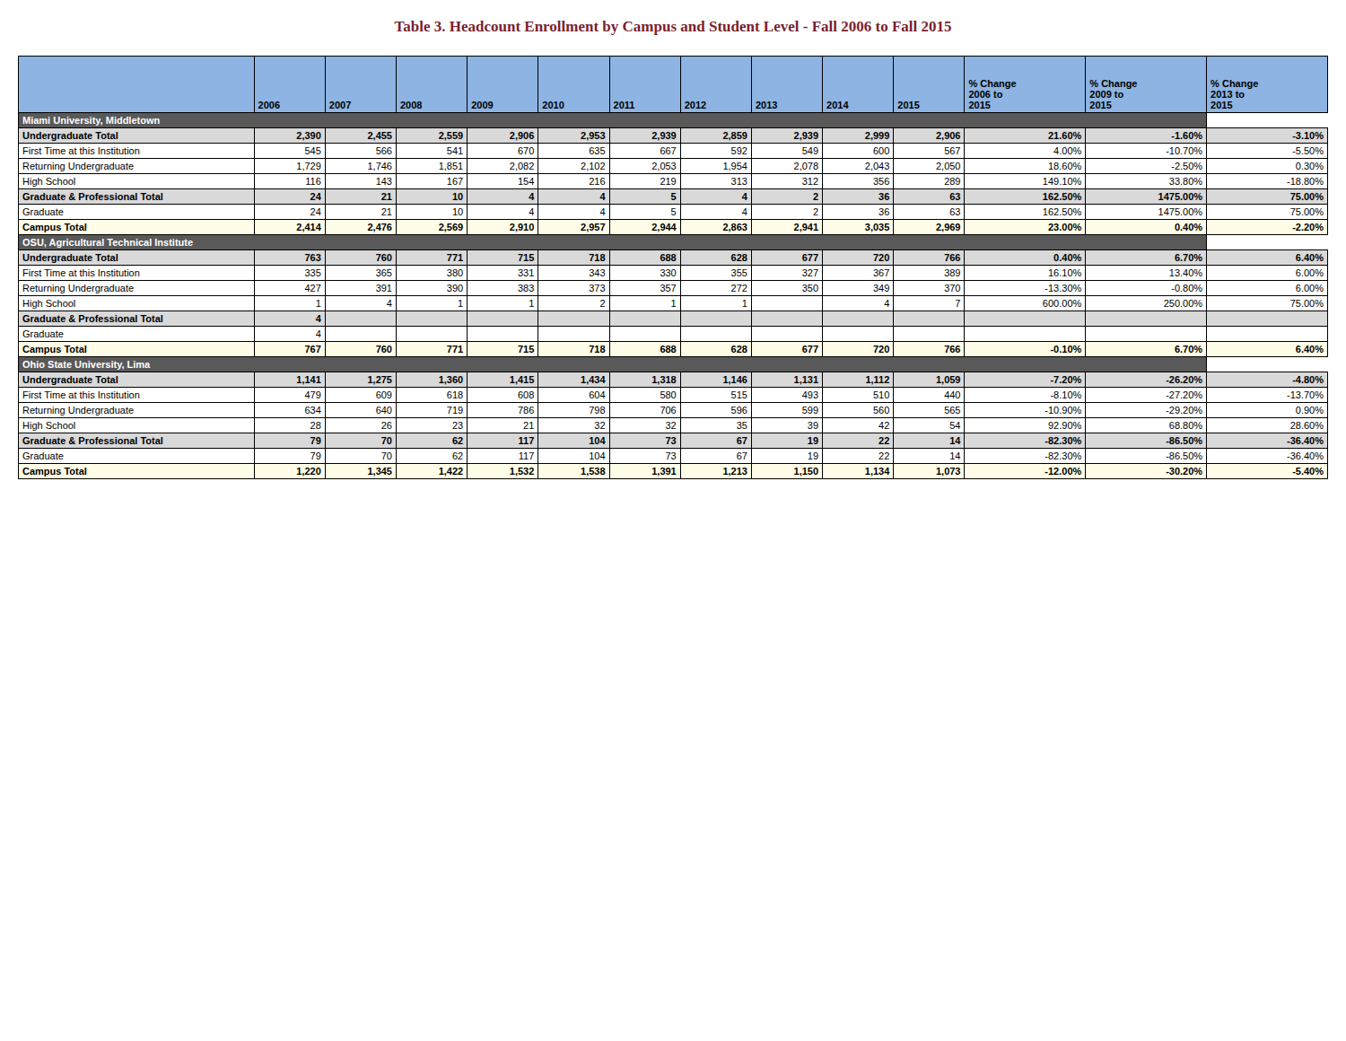Table 3. Headcount Enrollment by Campus and Student Level - Fall 2006 to Fall 2015
| | 2006 | 2007 | 2008 | 2009 | 2010 | 2011 | 2012 | 2013 | 2014 | 2015 | % Change 2006 to 2015 | % Change 2009 to 2015 | % Change 2013 to 2015 |
| --- | --- | --- | --- | --- | --- | --- | --- | --- | --- | --- | --- | --- | --- |
| Miami University, Middletown |
| Undergraduate Total | 2,390 | 2,455 | 2,559 | 2,906 | 2,953 | 2,939 | 2,859 | 2,939 | 2,999 | 2,906 | 21.60% | -1.60% | -3.10% |
| First Time at this Institution | 545 | 566 | 541 | 670 | 635 | 667 | 592 | 549 | 600 | 567 | 4.00% | -10.70% | -5.50% |
| Returning Undergraduate | 1,729 | 1,746 | 1,851 | 2,082 | 2,102 | 2,053 | 1,954 | 2,078 | 2,043 | 2,050 | 18.60% | -2.50% | 0.30% |
| High School | 116 | 143 | 167 | 154 | 216 | 219 | 313 | 312 | 356 | 289 | 149.10% | 33.80% | -18.80% |
| Graduate & Professional Total | 24 | 21 | 10 | 4 | 4 | 5 | 4 | 2 | 36 | 63 | 162.50% | 1475.00% | 75.00% |
| Graduate | 24 | 21 | 10 | 4 | 4 | 5 | 4 | 2 | 36 | 63 | 162.50% | 1475.00% | 75.00% |
| Campus Total | 2,414 | 2,476 | 2,569 | 2,910 | 2,957 | 2,944 | 2,863 | 2,941 | 3,035 | 2,969 | 23.00% | 0.40% | -2.20% |
| OSU, Agricultural Technical Institute |
| Undergraduate Total | 763 | 760 | 771 | 715 | 718 | 688 | 628 | 677 | 720 | 766 | 0.40% | 6.70% | 6.40% |
| First Time at this Institution | 335 | 365 | 380 | 331 | 343 | 330 | 355 | 327 | 367 | 389 | 16.10% | 13.40% | 6.00% |
| Returning Undergraduate | 427 | 391 | 390 | 383 | 373 | 357 | 272 | 350 | 349 | 370 | -13.30% | -0.80% | 6.00% |
| High School | 1 | 4 | 1 | 1 | 2 | 1 | 1 | | 4 | 7 | 600.00% | 250.00% | 75.00% |
| Graduate & Professional Total | 4 | | | | | | | | | | | | |
| Graduate | 4 | | | | | | | | | | | | |
| Campus Total | 767 | 760 | 771 | 715 | 718 | 688 | 628 | 677 | 720 | 766 | -0.10% | 6.70% | 6.40% |
| Ohio State University, Lima |
| Undergraduate Total | 1,141 | 1,275 | 1,360 | 1,415 | 1,434 | 1,318 | 1,146 | 1,131 | 1,112 | 1,059 | -7.20% | -26.20% | -4.80% |
| First Time at this Institution | 479 | 609 | 618 | 608 | 604 | 580 | 515 | 493 | 510 | 440 | -8.10% | -27.20% | -13.70% |
| Returning Undergraduate | 634 | 640 | 719 | 786 | 798 | 706 | 596 | 599 | 560 | 565 | -10.90% | -29.20% | 0.90% |
| High School | 28 | 26 | 23 | 21 | 32 | 32 | 35 | 39 | 42 | 54 | 92.90% | 68.80% | 28.60% |
| Graduate & Professional Total | 79 | 70 | 62 | 117 | 104 | 73 | 67 | 19 | 22 | 14 | -82.30% | -86.50% | -36.40% |
| Graduate | 79 | 70 | 62 | 117 | 104 | 73 | 67 | 19 | 22 | 14 | -82.30% | -86.50% | -36.40% |
| Campus Total | 1,220 | 1,345 | 1,422 | 1,532 | 1,538 | 1,391 | 1,213 | 1,150 | 1,134 | 1,073 | -12.00% | -30.20% | -5.40% |